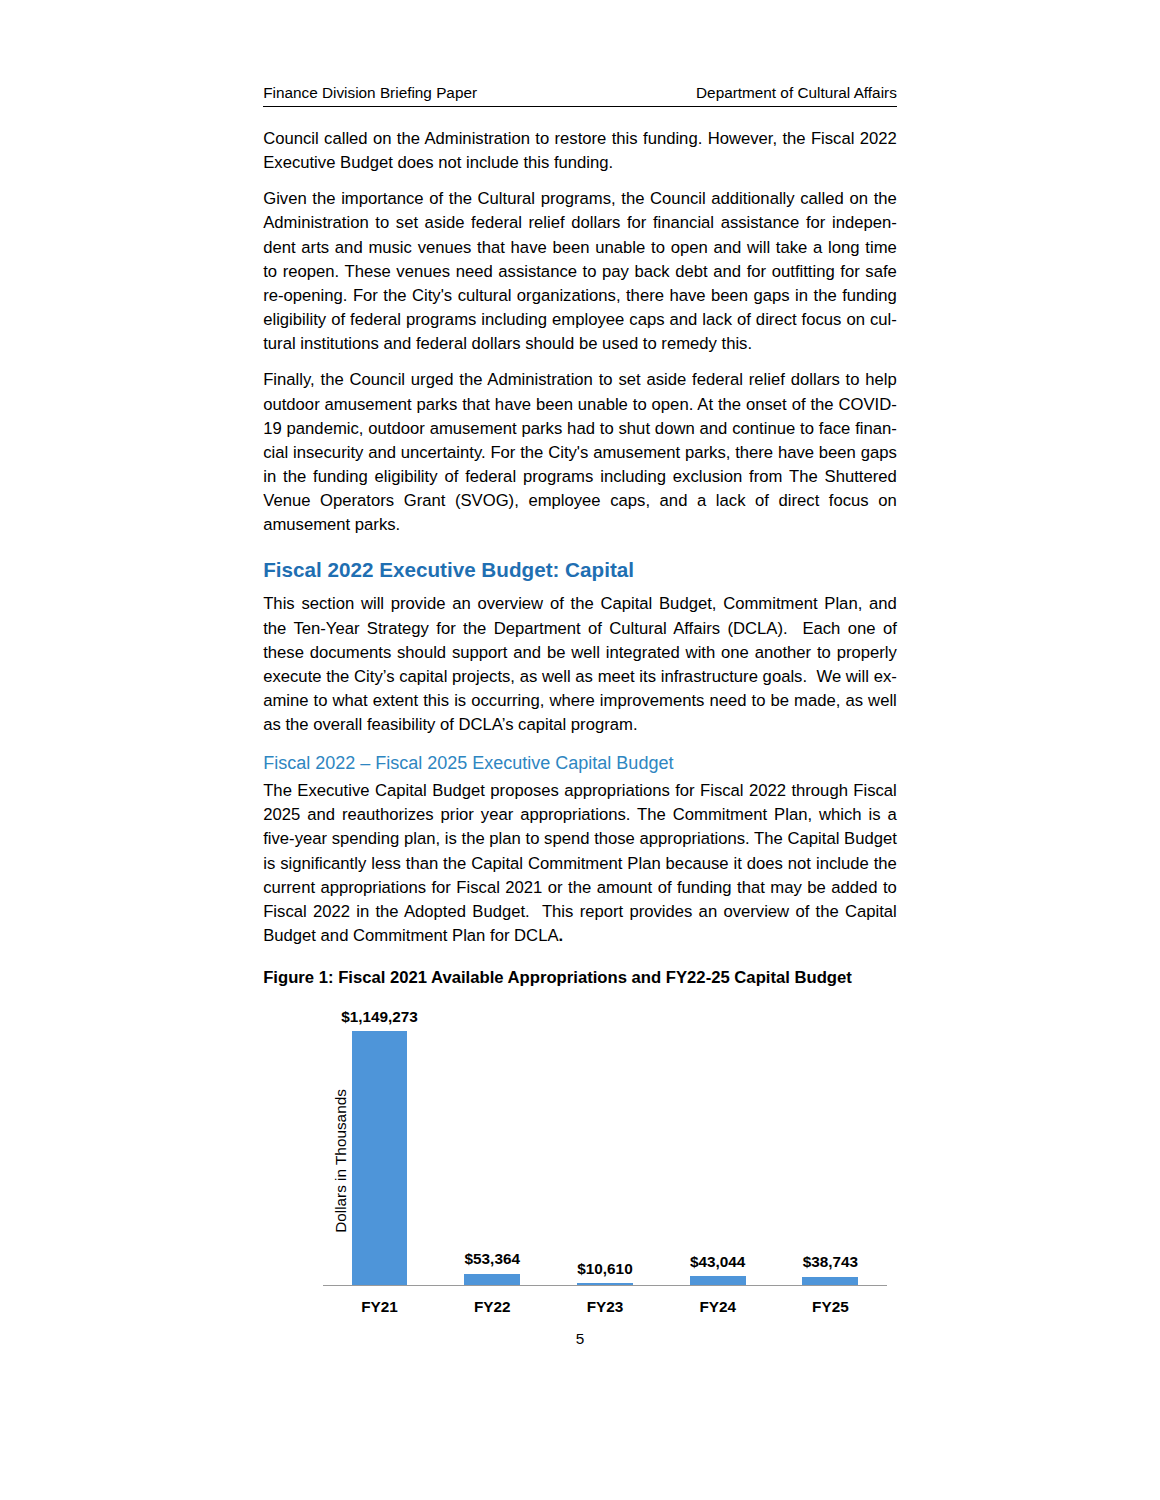Finance Division Briefing Paper
Department of Cultural Affairs
Council called on the Administration to restore this funding. However, the Fiscal 2022 Executive Budget does not include this funding.
Given the importance of the Cultural programs, the Council additionally called on the Administration to set aside federal relief dollars for financial assistance for independent arts and music venues that have been unable to open and will take a long time to reopen. These venues need assistance to pay back debt and for outfitting for safe re-opening. For the City's cultural organizations, there have been gaps in the funding eligibility of federal programs including employee caps and lack of direct focus on cultural institutions and federal dollars should be used to remedy this.
Finally, the Council urged the Administration to set aside federal relief dollars to help outdoor amusement parks that have been unable to open. At the onset of the COVID-19 pandemic, outdoor amusement parks had to shut down and continue to face financial insecurity and uncertainty. For the City's amusement parks, there have been gaps in the funding eligibility of federal programs including exclusion from The Shuttered Venue Operators Grant (SVOG), employee caps, and a lack of direct focus on amusement parks.
Fiscal 2022 Executive Budget: Capital
This section will provide an overview of the Capital Budget, Commitment Plan, and the Ten-Year Strategy for the Department of Cultural Affairs (DCLA). Each one of these documents should support and be well integrated with one another to properly execute the City’s capital projects, as well as meet its infrastructure goals. We will examine to what extent this is occurring, where improvements need to be made, as well as the overall feasibility of DCLA’s capital program.
Fiscal 2022 – Fiscal 2025 Executive Capital Budget
The Executive Capital Budget proposes appropriations for Fiscal 2022 through Fiscal 2025 and reauthorizes prior year appropriations. The Commitment Plan, which is a five-year spending plan, is the plan to spend those appropriations. The Capital Budget is significantly less than the Capital Commitment Plan because it does not include the current appropriations for Fiscal 2021 or the amount of funding that may be added to Fiscal 2022 in the Adopted Budget. This report provides an overview of the Capital Budget and Commitment Plan for DCLA.
Figure 1: Fiscal 2021 Available Appropriations and FY22-25 Capital Budget
Dollars in Thousands
$1,149,273
$53,364
$10,610
$43,044
$38,743
FY21
FY22
FY23
FY24
FY25
5